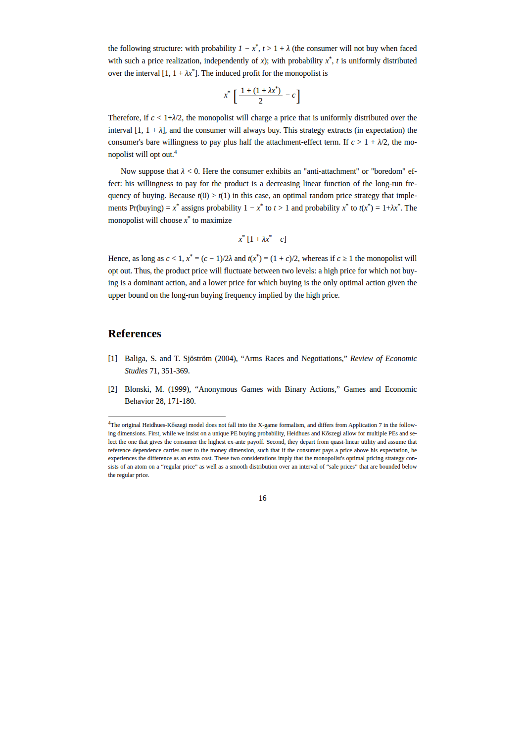the following structure: with probability 1 − x*, t > 1 + λ (the consumer will not buy when faced with such a price realization, independently of x); with probability x*, t is uniformly distributed over the interval [1, 1 + λx*]. The induced profit for the monopolist is
x* [1 + (1 + λx*) 2 − c]
Therefore, if c < 1+λ/2, the monopolist will charge a price that is uniformly distributed over the interval [1, 1 + λ], and the consumer will always buy. This strategy extracts (in expectation) the consumer's bare willingness to pay plus half the attachment-effect term. If c > 1 + λ/2, the monopolist will opt out.4
Now suppose that λ < 0. Here the consumer exhibits an "anti-attachment" or "boredom" effect: his willingness to pay for the product is a decreasing linear function of the long-run frequency of buying. Because t(0) > t(1) in this case, an optimal random price strategy that implements Pr(buying) = x* assigns probability 1 − x* to t > 1 and probability x* to t(x*) = 1+λx*. The monopolist will choose x* to maximize
x* [1 + λx* − c]
Hence, as long as c < 1, x* = (c − 1)/2λ and t(x*) = (1 + c)/2, whereas if c ≥ 1 the monopolist will opt out. Thus, the product price will fluctuate between two levels: a high price for which not buying is a dominant action, and a lower price for which buying is the only optimal action given the upper bound on the long-run buying frequency implied by the high price.
References
[1] Baliga, S. and T. Sjöström (2004), “Arms Races and Negotiations,” Review of Economic Studies 71, 351-369.
[2] Blonski, M. (1999), “Anonymous Games with Binary Actions,” Games and Economic Behavior 28, 171-180.
4The original Heidhues-Kőszegi model does not fall into the X-game formalism, and differs from Application 7 in the following dimensions. First, while we insist on a unique PE buying probability, Heidhues and Kőszegi allow for multiple PEs and select the one that gives the consumer the highest ex-ante payoff. Second, they depart from quasi-linear utility and assume that reference dependence carries over to the money dimension, such that if the consumer pays a price above his expectation, he experiences the difference as an extra cost. These two considerations imply that the monopolist's optimal pricing strategy consists of an atom on a “regular price” as well as a smooth distribution over an interval of “sale prices” that are bounded below the regular price.
16